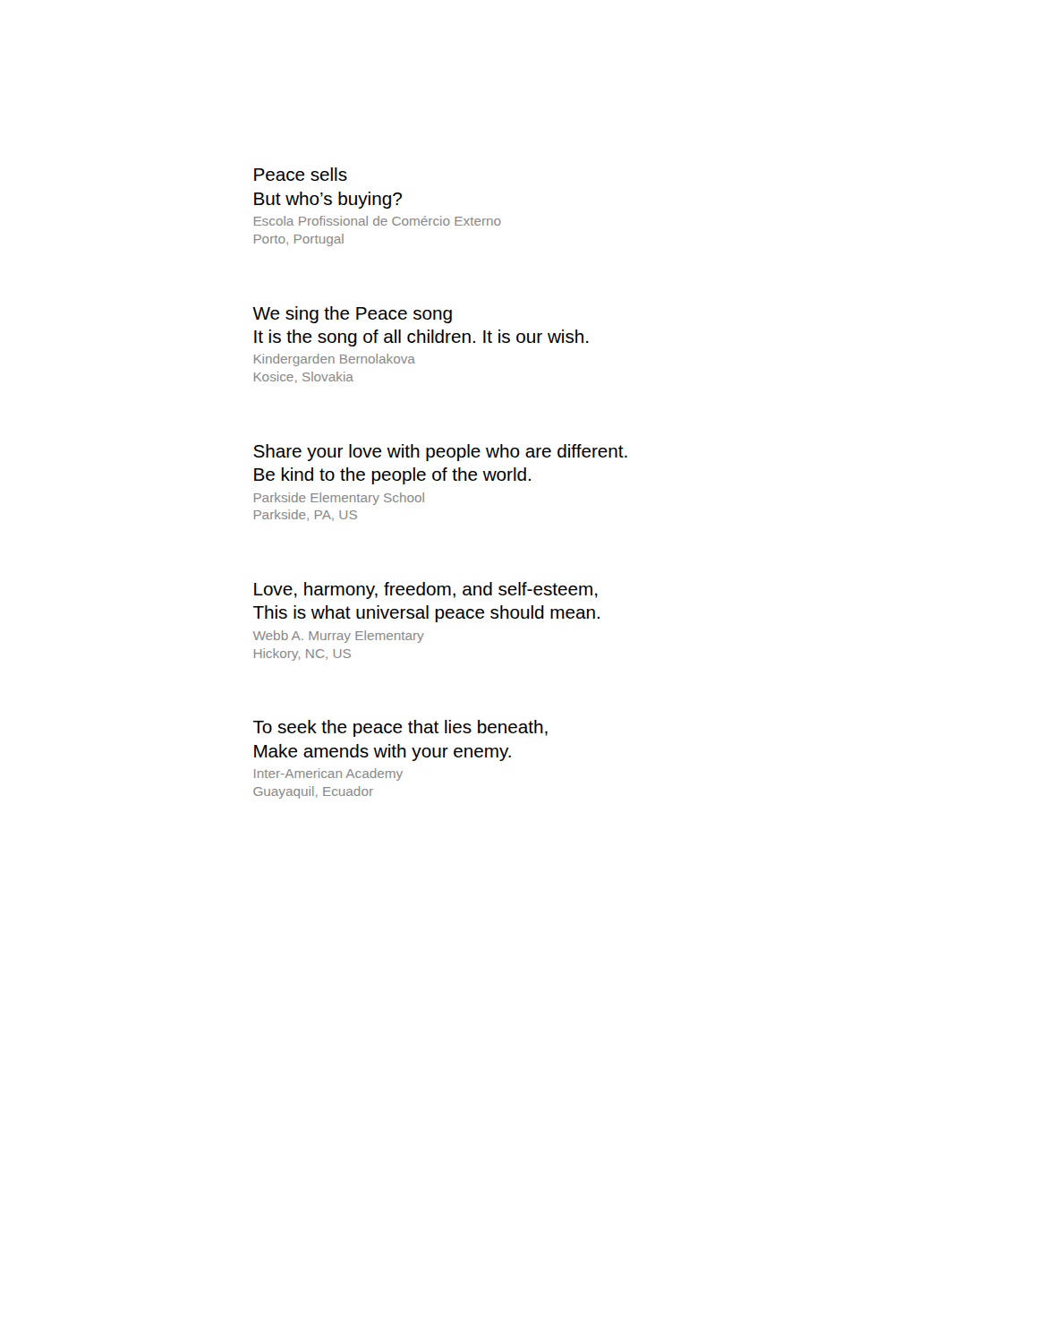Peace sells
But who’s buying?
Escola Profissional de Comércio Externo
Porto, Portugal
We sing the Peace song
It is the song of all children. It is our wish.
Kindergarden Bernolakova
Kosice, Slovakia
Share your love with people who are different.
Be kind to the people of the world.
Parkside Elementary School
Parkside, PA, US
Love, harmony, freedom, and self-esteem,
This is what universal peace should mean.
Webb A. Murray Elementary
Hickory, NC, US
To seek the peace that lies beneath,
Make amends with your enemy.
Inter-American Academy
Guayaquil, Ecuador